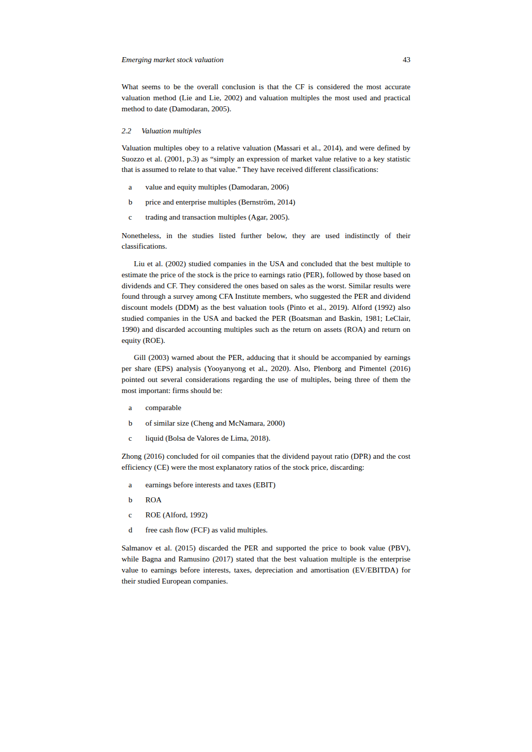Emerging market stock valuation 43
What seems to be the overall conclusion is that the CF is considered the most accurate valuation method (Lie and Lie, 2002) and valuation multiples the most used and practical method to date (Damodaran, 2005).
2.2 Valuation multiples
Valuation multiples obey to a relative valuation (Massari et al., 2014), and were defined by Suozzo et al. (2001, p.3) as “simply an expression of market value relative to a key statistic that is assumed to relate to that value.” They have received different classifications:
avalue and equity multiples (Damodaran, 2006)
bprice and enterprise multiples (Bernström, 2014)
ctrading and transaction multiples (Agar, 2005).
Nonetheless, in the studies listed further below, they are used indistinctly of their classifications.
Liu et al. (2002) studied companies in the USA and concluded that the best multiple to estimate the price of the stock is the price to earnings ratio (PER), followed by those based on dividends and CF. They considered the ones based on sales as the worst. Similar results were found through a survey among CFA Institute members, who suggested the PER and dividend discount models (DDM) as the best valuation tools (Pinto et al., 2019). Alford (1992) also studied companies in the USA and backed the PER (Boatsman and Baskin, 1981; LeClair, 1990) and discarded accounting multiples such as the return on assets (ROA) and return on equity (ROE).
Gill (2003) warned about the PER, adducing that it should be accompanied by earnings per share (EPS) analysis (Yooyanyong et al., 2020). Also, Plenborg and Pimentel (2016) pointed out several considerations regarding the use of multiples, being three of them the most important: firms should be:
acomparable
bof similar size (Cheng and McNamara, 2000)
cliquid (Bolsa de Valores de Lima, 2018).
Zhong (2016) concluded for oil companies that the dividend payout ratio (DPR) and the cost efficiency (CE) were the most explanatory ratios of the stock price, discarding:
aearnings before interests and taxes (EBIT)
b ROA
c ROE (Alford, 1992)
dfree cash flow (FCF) as valid multiples.
Salmanov et al. (2015) discarded the PER and supported the price to book value (PBV), while Bagna and Ramusino (2017) stated that the best valuation multiple is the enterprise value to earnings before interests, taxes, depreciation and amortisation (EV/EBITDA) for their studied European companies.